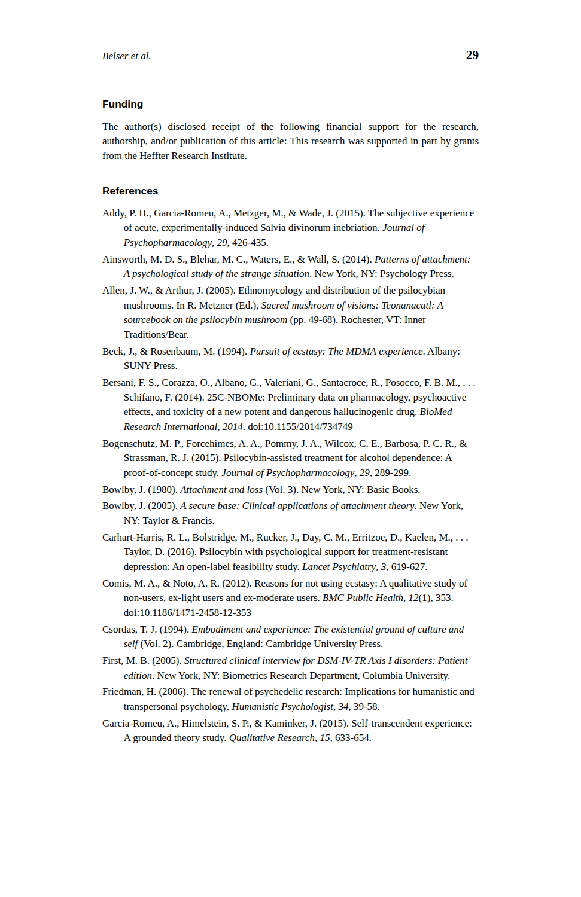Belser et al. 29
Funding
The author(s) disclosed receipt of the following financial support for the research, authorship, and/or publication of this article: This research was supported in part by grants from the Heffter Research Institute.
References
Addy, P. H., Garcia-Romeu, A., Metzger, M., & Wade, J. (2015). The subjective experience of acute, experimentally-induced Salvia divinorum inebriation. Journal of Psychopharmacology, 29, 426-435.
Ainsworth, M. D. S., Blehar, M. C., Waters, E., & Wall, S. (2014). Patterns of attachment: A psychological study of the strange situation. New York, NY: Psychology Press.
Allen, J. W., & Arthur, J. (2005). Ethnomycology and distribution of the psilocybian mushrooms. In R. Metzner (Ed.), Sacred mushroom of visions: Teonanacatl: A sourcebook on the psilocybin mushroom (pp. 49-68). Rochester, VT: Inner Traditions/Bear.
Beck, J., & Rosenbaum, M. (1994). Pursuit of ecstasy: The MDMA experience. Albany: SUNY Press.
Bersani, F. S., Corazza, O., Albano, G., Valeriani, G., Santacroce, R., Posocco, F. B. M., . . . Schifano, F. (2014). 25C-NBOMe: Preliminary data on pharmacology, psychoactive effects, and toxicity of a new potent and dangerous hallucinogenic drug. BioMed Research International, 2014. doi:10.1155/2014/734749
Bogenschutz, M. P., Forcehimes, A. A., Pommy, J. A., Wilcox, C. E., Barbosa, P. C. R., & Strassman, R. J. (2015). Psilocybin-assisted treatment for alcohol dependence: A proof-of-concept study. Journal of Psychopharmacology, 29, 289-299.
Bowlby, J. (1980). Attachment and loss (Vol. 3). New York, NY: Basic Books.
Bowlby, J. (2005). A secure base: Clinical applications of attachment theory. New York, NY: Taylor & Francis.
Carhart-Harris, R. L., Bolstridge, M., Rucker, J., Day, C. M., Erritzoe, D., Kaelen, M., . . . Taylor, D. (2016). Psilocybin with psychological support for treatment-resistant depression: An open-label feasibility study. Lancet Psychiatry, 3, 619-627.
Comis, M. A., & Noto, A. R. (2012). Reasons for not using ecstasy: A qualitative study of non-users, ex-light users and ex-moderate users. BMC Public Health, 12(1), 353. doi:10.1186/1471-2458-12-353
Csordas, T. J. (1994). Embodiment and experience: The existential ground of culture and self (Vol. 2). Cambridge, England: Cambridge University Press.
First, M. B. (2005). Structured clinical interview for DSM-IV-TR Axis I disorders: Patient edition. New York, NY: Biometrics Research Department, Columbia University.
Friedman, H. (2006). The renewal of psychedelic research: Implications for humanistic and transpersonal psychology. Humanistic Psychologist, 34, 39-58.
Garcia-Romeu, A., Himelstein, S. P., & Kaminker, J. (2015). Self-transcendent experience: A grounded theory study. Qualitative Research, 15, 633-654.